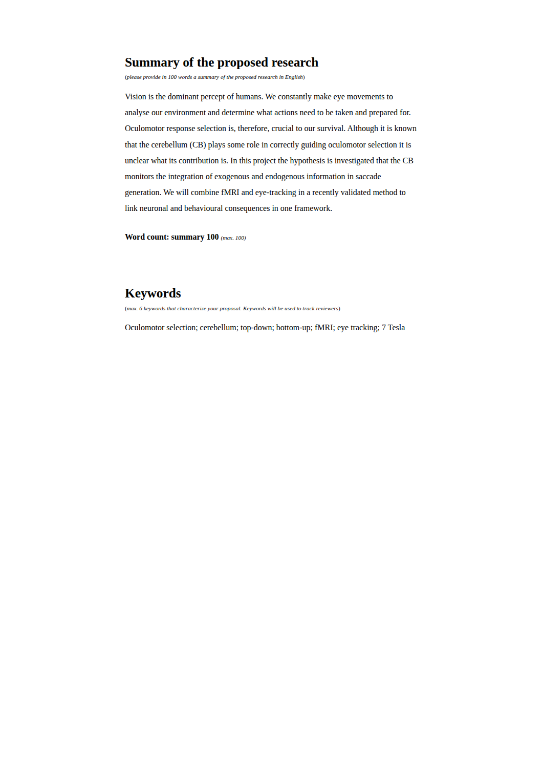Summary of the proposed research
(please provide in 100 words a summary of the proposed research in English)
Vision is the dominant percept of humans. We constantly make eye movements to analyse our environment and determine what actions need to be taken and prepared for. Oculomotor response selection is, therefore, crucial to our survival. Although it is known that the cerebellum (CB) plays some role in correctly guiding oculomotor selection it is unclear what its contribution is. In this project the hypothesis is investigated that the CB monitors the integration of exogenous and endogenous information in saccade generation. We will combine fMRI and eye-tracking in a recently validated method to link neuronal and behavioural consequences in one framework.
Word count: summary 100 (max. 100)
Keywords
(max. 6 keywords that characterize your proposal. Keywords will be used to track reviewers)
Oculomotor selection; cerebellum; top-down; bottom-up; fMRI; eye tracking; 7 Tesla